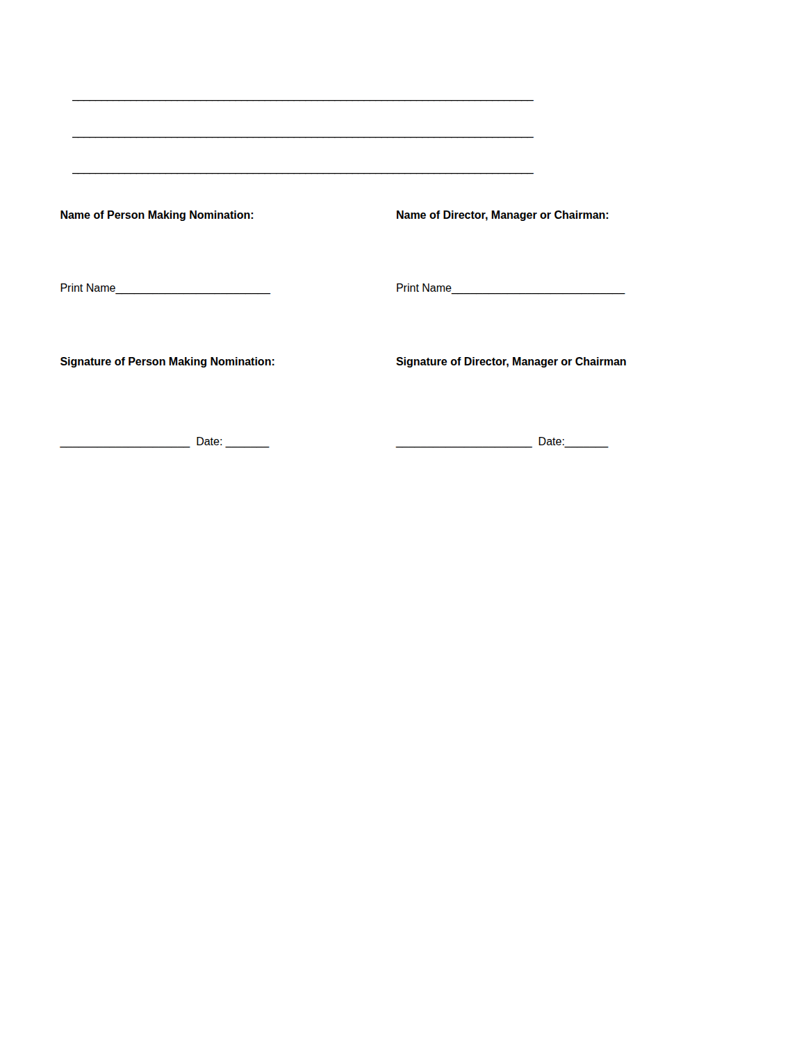_______________________________________________________________________________
_______________________________________________________________________________
_______________________________________________________________________________
| Name of Person Making Nomination: | Name of Director, Manager or Chairman: |
| Print Name_________________________ | Print Name____________________________ |
| Signature of Person Making Nomination: | Signature of Director, Manager or Chairman |
| _____________________ Date: _______ | ______________________ Date:_______ |